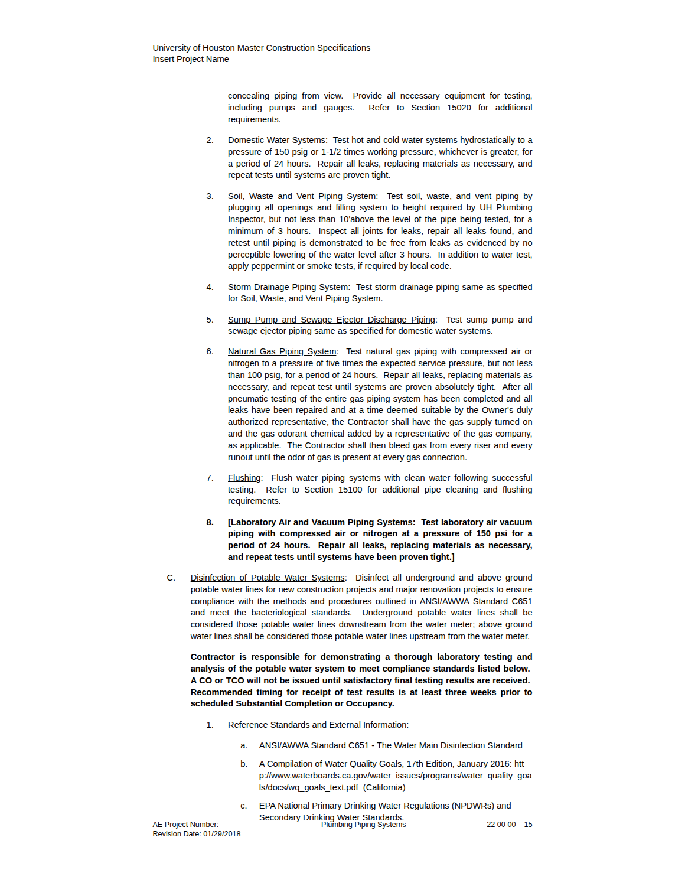University of Houston Master Construction Specifications
Insert Project Name
concealing piping from view. Provide all necessary equipment for testing, including pumps and gauges. Refer to Section 15020 for additional requirements.
2.
Domestic Water Systems: Test hot and cold water systems hydrostatically to a pressure of 150 psig or 1-1/2 times working pressure, whichever is greater, for a period of 24 hours. Repair all leaks, replacing materials as necessary, and repeat tests until systems are proven tight.
3.
Soil, Waste and Vent Piping System: Test soil, waste, and vent piping by plugging all openings and filling system to height required by UH Plumbing Inspector, but not less than 10'above the level of the pipe being tested, for a minimum of 3 hours. Inspect all joints for leaks, repair all leaks found, and retest until piping is demonstrated to be free from leaks as evidenced by no perceptible lowering of the water level after 3 hours. In addition to water test, apply peppermint or smoke tests, if required by local code.
4.
Storm Drainage Piping System: Test storm drainage piping same as specified for Soil, Waste, and Vent Piping System.
5.
Sump Pump and Sewage Ejector Discharge Piping: Test sump pump and sewage ejector piping same as specified for domestic water systems.
6.
Natural Gas Piping System: Test natural gas piping with compressed air or nitrogen to a pressure of five times the expected service pressure, but not less than 100 psig, for a period of 24 hours. Repair all leaks, replacing materials as necessary, and repeat test until systems are proven absolutely tight. After all pneumatic testing of the entire gas piping system has been completed and all leaks have been repaired and at a time deemed suitable by the Owner's duly authorized representative, the Contractor shall have the gas supply turned on and the gas odorant chemical added by a representative of the gas company, as applicable. The Contractor shall then bleed gas from every riser and every runout until the odor of gas is present at every gas connection.
7.
Flushing: Flush water piping systems with clean water following successful testing. Refer to Section 15100 for additional pipe cleaning and flushing requirements.
8.
[Laboratory Air and Vacuum Piping Systems: Test laboratory air vacuum piping with compressed air or nitrogen at a pressure of 150 psi for a period of 24 hours. Repair all leaks, replacing materials as necessary, and repeat tests until systems have been proven tight.]
C.
Disinfection of Potable Water Systems: Disinfect all underground and above ground potable water lines for new construction projects and major renovation projects to ensure compliance with the methods and procedures outlined in ANSI/AWWA Standard C651 and meet the bacteriological standards. Underground potable water lines shall be considered those potable water lines downstream from the water meter; above ground water lines shall be considered those potable water lines upstream from the water meter.
Contractor is responsible for demonstrating a thorough laboratory testing and analysis of the potable water system to meet compliance standards listed below. A CO or TCO will not be issued until satisfactory final testing results are received. Recommended timing for receipt of test results is at least three weeks prior to scheduled Substantial Completion or Occupancy.
1.
Reference Standards and External Information:
a.
ANSI/AWWA Standard C651 - The Water Main Disinfection Standard
b.
A Compilation of Water Quality Goals, 17th Edition, January 2016: http://www.waterboards.ca.gov/water_issues/programs/water_quality_goals/docs/wq_goals_text.pdf (California)
c.
EPA National Primary Drinking Water Regulations (NPDWRs) and Secondary Drinking Water Standards.
AE Project Number:
Revision Date: 01/29/2018
Plumbing Piping Systems
22 00 00 – 15